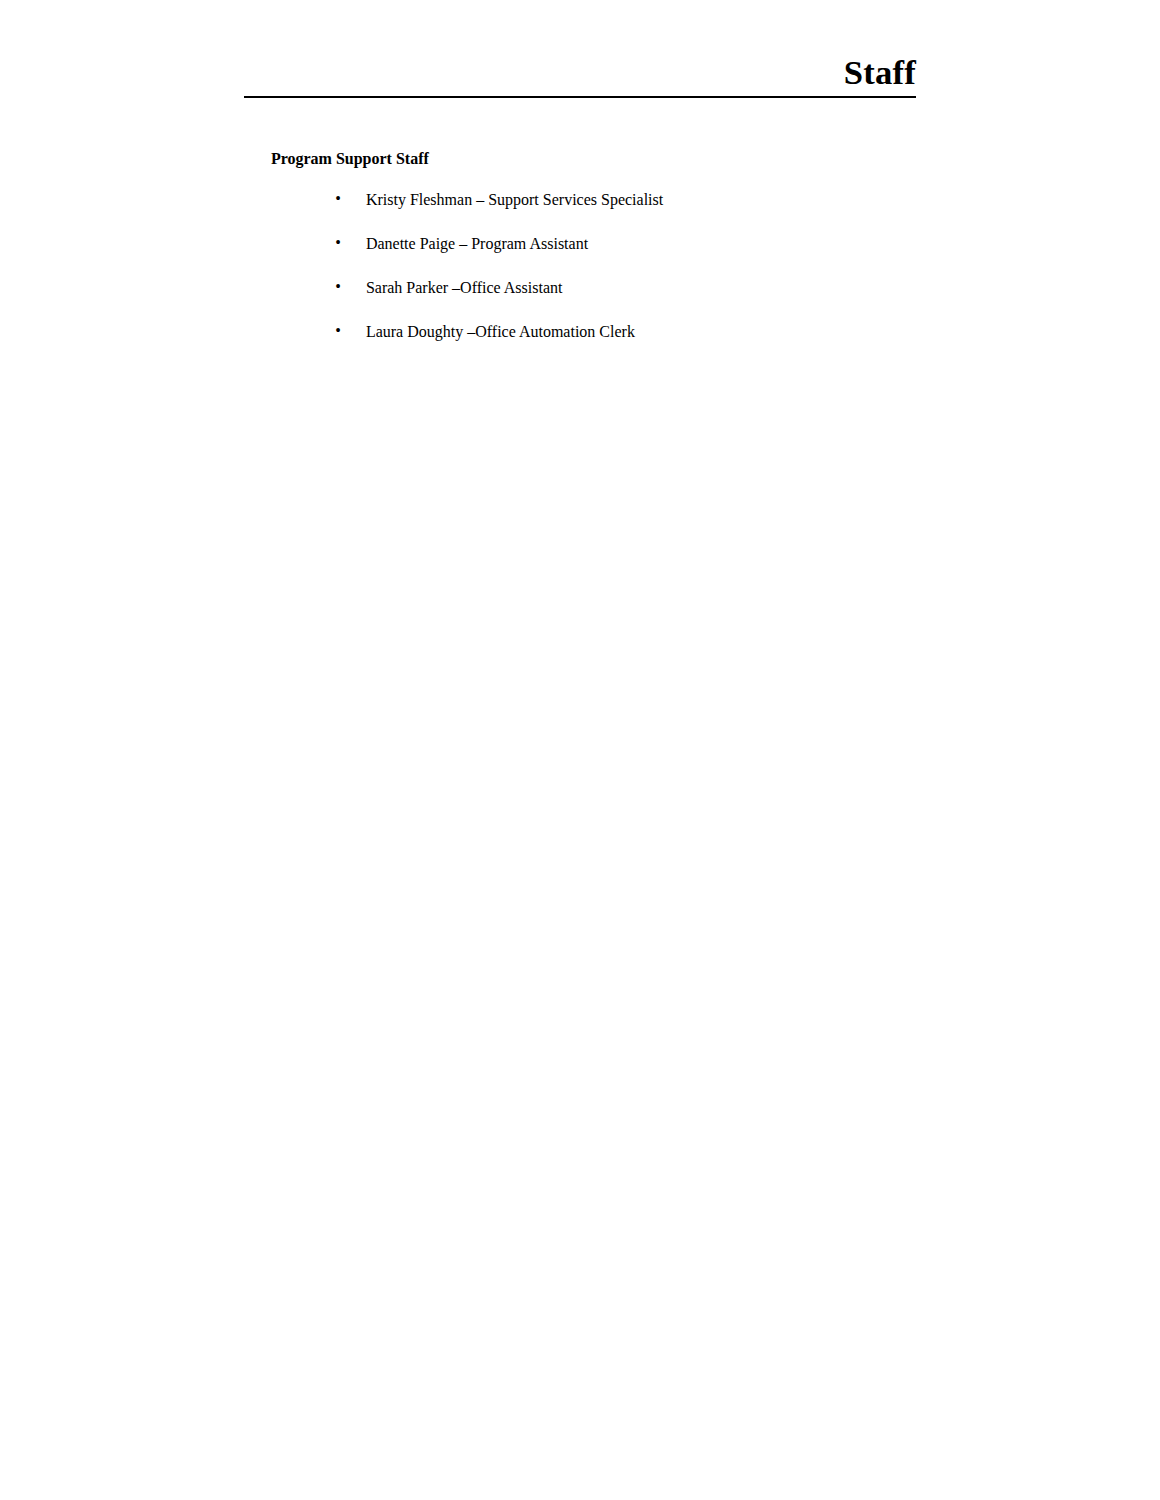Staff
Program Support Staff
Kristy Fleshman – Support Services Specialist
Danette Paige – Program Assistant
Sarah Parker –Office Assistant
Laura Doughty –Office Automation Clerk